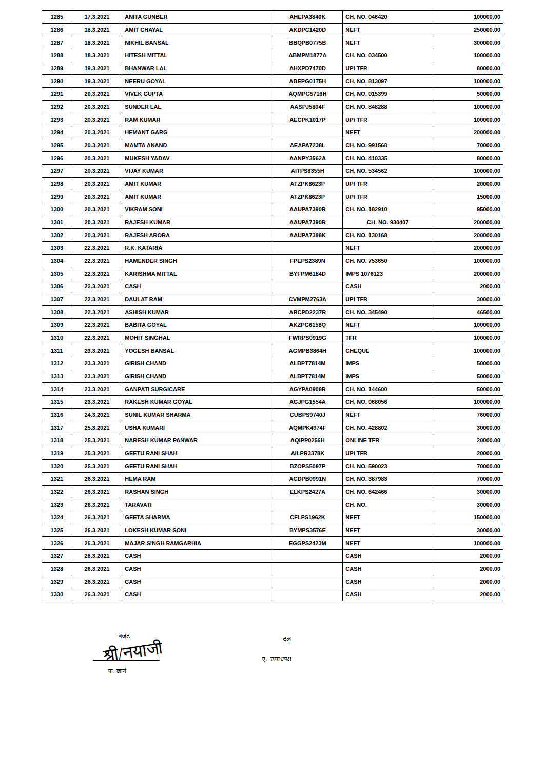| 1285 | 17.3.2021 | ANITA GUNBER | AHEPA3840K | CH. NO. 046420 | 100000.00 |
| 1286 | 18.3.2021 | AMIT CHAYAL | AKDPC1420D | NEFT | 250000.00 |
| 1287 | 18.3.2021 | NIKHIL BANSAL | BBQPB0775B | NEFT | 300000.00 |
| 1288 | 18.3.2021 | HITESH MITTAL | ABMPM1877A | CH. NO. 034500 | 100000.00 |
| 1289 | 19.3.2021 | BHANWAR LAL | AHXPD7470D | UPI TFR | 80000.00 |
| 1290 | 19.3.2021 | NEERU GOYAL | ABEPG0175H | CH. NO. 813097 | 100000.00 |
| 1291 | 20.3.2021 | VIVEK GUPTA | AQMPG5716H | CH. NO. 015399 | 50000.00 |
| 1292 | 20.3.2021 | SUNDER LAL | AASPJ5804F | CH. NO. 848288 | 100000.00 |
| 1293 | 20.3.2021 | RAM KUMAR | AECPK1017P | UPI TFR | 100000.00 |
| 1294 | 20.3.2021 | HEMANT GARG | | NEFT | 200000.00 |
| 1295 | 20.3.2021 | MAMTA ANAND | AEAPA7238L | CH. NO. 991568 | 70000.00 |
| 1296 | 20.3.2021 | MUKESH YADAV | AANPY3562A | CH. NO. 410335 | 80000.00 |
| 1297 | 20.3.2021 | VIJAY KUMAR | AITPS8355H | CH. NO. 534562 | 100000.00 |
| 1298 | 20.3.2021 | AMIT KUMAR | ATZPK8623P | UPI TFR | 20000.00 |
| 1299 | 20.3.2021 | AMIT KUMAR | ATZPK8623P | UPI TFR | 15000.00 |
| 1300 | 20.3.2021 | VIKRAM SONI | AAUPA7390R | CH. NO. 182910 | 95000.00 |
| 1301 | 20.3.2021 | RAJESH KUMAR | AAUPA7390R | CH. NO. 930407 | 200000.00 |
| 1302 | 20.3.2021 | RAJESH ARORA | AAUPA7388K | CH. NO. 130168 | 200000.00 |
| 1303 | 22.3.2021 | R.K. KATARIA | | NEFT | 200000.00 |
| 1304 | 22.3.2021 | HAMENDER SINGH | FPEPS2389N | CH. NO. 753650 | 100000.00 |
| 1305 | 22.3.2021 | KARISHMA MITTAL | BYFPM6184D | IMPS 1076123 | 200000.00 |
| 1306 | 22.3.2021 | CASH | | CASH | 2000.00 |
| 1307 | 22.3.2021 | DAULAT RAM | CVMPM2763A | UPI TFR | 30000.00 |
| 1308 | 22.3.2021 | ASHISH KUMAR | ARCPD2237R | CH. NO. 345490 | 46500.00 |
| 1309 | 22.3.2021 | BABITA GOYAL | AKZPG6158Q | NEFT | 100000.00 |
| 1310 | 22.3.2021 | MOHIT SINGHAL | FWRPS0919G | TFR | 100000.00 |
| 1311 | 23.3.2021 | YOGESH BANSAL | AGMPB3864H | CHEQUE | 100000.00 |
| 1312 | 23.3.2021 | GIRISH CHAND | ALBPT7814M | IMPS | 50000.00 |
| 1313 | 23.3.2021 | GIRISH CHAND | ALBPT7814M | IMPS | 50000.00 |
| 1314 | 23.3.2021 | GANPATI SURGICARE | AGYPA0908R | CH. NO. 144600 | 50000.00 |
| 1315 | 23.3.2021 | RAKESH KUMAR GOYAL | AGJPG1554A | CH. NO. 068056 | 100000.00 |
| 1316 | 24.3.2021 | SUNIL KUMAR SHARMA | CUBPS9740J | NEFT | 76000.00 |
| 1317 | 25.3.2021 | USHA KUMARI | AQMPK4974F | CH. NO. 428802 | 30000.00 |
| 1318 | 25.3.2021 | NARESH KUMAR PANWAR | AQIPP0256H | ONLINE TFR | 20000.00 |
| 1319 | 25.3.2021 | GEETU RANI SHAH | AILPR3378K | UPI TFR | 20000.00 |
| 1320 | 25.3.2021 | GEETU RANI SHAH | BZOPS5097P | CH. NO. 590023 | 70000.00 |
| 1321 | 26.3.2021 | HEMA RAM | ACDPB0991N | CH. NO. 387983 | 70000.00 |
| 1322 | 26.3.2021 | RASHAN SINGH | ELKPS2427A | CH. NO. 642466 | 30000.00 |
| 1323 | 26.3.2021 | TARAVATI | | CH. NO. | 30000.00 |
| 1324 | 26.3.2021 | GEETA SHARMA | CFLPS1962K | NEFT | 150000.00 |
| 1325 | 26.3.2021 | LOKESH KUMAR SONI | BYMPS3576E | NEFT | 30000.00 |
| 1326 | 26.3.2021 | MAJAR SINGH RAMGARHIA | EGGPS2423M | NEFT | 100000.00 |
| 1327 | 26.3.2021 | CASH | | CASH | 2000.00 |
| 1328 | 26.3.2021 | CASH | | CASH | 2000.00 |
| 1329 | 26.3.2021 | CASH | | CASH | 2000.00 |
| 1330 | 26.3.2021 | CASH | | CASH | 2000.00 |
बजट
श्री/नयाजी
पा. कार्य
दल
ए. उपाध्यक्ष